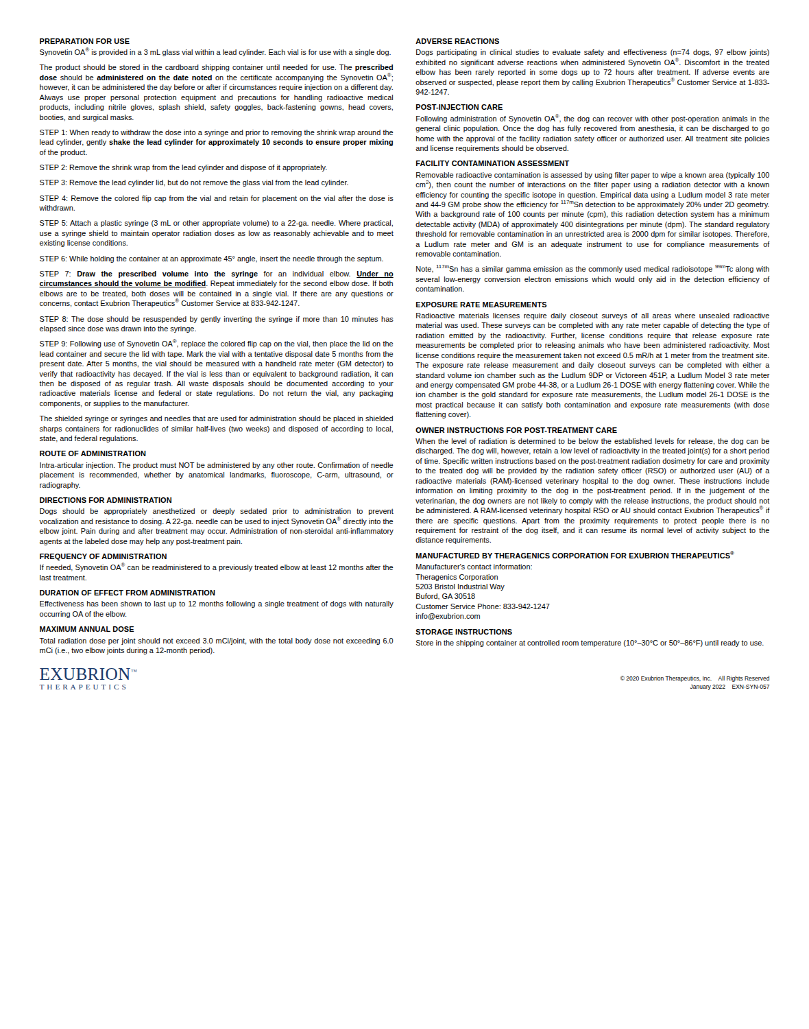Preparation for Use
Synovetin OA® is provided in a 3 mL glass vial within a lead cylinder. Each vial is for use with a single dog.
The product should be stored in the cardboard shipping container until needed for use. The prescribed dose should be administered on the date noted on the certificate accompanying the Synovetin OA®; however, it can be administered the day before or after if circumstances require injection on a different day. Always use proper personal protection equipment and precautions for handling radioactive medical products, including nitrile gloves, splash shield, safety goggles, back-fastening gowns, head covers, booties, and surgical masks.
STEP 1: When ready to withdraw the dose into a syringe and prior to removing the shrink wrap around the lead cylinder, gently shake the lead cylinder for approximately 10 seconds to ensure proper mixing of the product.
STEP 2: Remove the shrink wrap from the lead cylinder and dispose of it appropriately.
STEP 3: Remove the lead cylinder lid, but do not remove the glass vial from the lead cylinder.
STEP 4: Remove the colored flip cap from the vial and retain for placement on the vial after the dose is withdrawn.
STEP 5: Attach a plastic syringe (3 mL or other appropriate volume) to a 22-ga. needle. Where practical, use a syringe shield to maintain operator radiation doses as low as reasonably achievable and to meet existing license conditions.
STEP 6: While holding the container at an approximate 45° angle, insert the needle through the septum.
STEP 7: Draw the prescribed volume into the syringe for an individual elbow. Under no circumstances should the volume be modified. Repeat immediately for the second elbow dose. If both elbows are to be treated, both doses will be contained in a single vial. If there are any questions or concerns, contact Exubrion Therapeutics® Customer Service at 833-942-1247.
STEP 8: The dose should be resuspended by gently inverting the syringe if more than 10 minutes has elapsed since dose was drawn into the syringe.
STEP 9: Following use of Synovetin OA®, replace the colored flip cap on the vial, then place the lid on the lead container and secure the lid with tape. Mark the vial with a tentative disposal date 5 months from the present date. After 5 months, the vial should be measured with a handheld rate meter (GM detector) to verify that radioactivity has decayed. If the vial is less than or equivalent to background radiation, it can then be disposed of as regular trash. All waste disposals should be documented according to your radioactive materials license and federal or state regulations. Do not return the vial, any packaging components, or supplies to the manufacturer.
The shielded syringe or syringes and needles that are used for administration should be placed in shielded sharps containers for radionuclides of similar half-lives (two weeks) and disposed of according to local, state, and federal regulations.
Route of Administration
Intra-articular injection. The product must NOT be administered by any other route. Confirmation of needle placement is recommended, whether by anatomical landmarks, fluoroscope, C-arm, ultrasound, or radiography.
Directions for Administration
Dogs should be appropriately anesthetized or deeply sedated prior to administration to prevent vocalization and resistance to dosing. A 22-ga. needle can be used to inject Synovetin OA® directly into the elbow joint. Pain during and after treatment may occur. Administration of non-steroidal anti-inflammatory agents at the labeled dose may help any post-treatment pain.
Frequency of Administration
If needed, Synovetin OA® can be readministered to a previously treated elbow at least 12 months after the last treatment.
Duration of Effect from Administration
Effectiveness has been shown to last up to 12 months following a single treatment of dogs with naturally occurring OA of the elbow.
Maximum Annual Dose
Total radiation dose per joint should not exceed 3.0 mCi/joint, with the total body dose not exceeding 6.0 mCi (i.e., two elbow joints during a 12-month period).
Adverse Reactions
Dogs participating in clinical studies to evaluate safety and effectiveness (n=74 dogs, 97 elbow joints) exhibited no significant adverse reactions when administered Synovetin OA®. Discomfort in the treated elbow has been rarely reported in some dogs up to 72 hours after treatment. If adverse events are observed or suspected, please report them by calling Exubrion Therapeutics® Customer Service at 1-833-942-1247.
Post-Injection Care
Following administration of Synovetin OA®, the dog can recover with other post-operation animals in the general clinic population. Once the dog has fully recovered from anesthesia, it can be discharged to go home with the approval of the facility radiation safety officer or authorized user. All treatment site policies and license requirements should be observed.
Facility Contamination Assessment
Removable radioactive contamination is assessed by using filter paper to wipe a known area (typically 100 cm2), then count the number of interactions on the filter paper using a radiation detector with a known efficiency for counting the specific isotope in question. Empirical data using a Ludlum model 3 rate meter and 44-9 GM probe show the efficiency for 117mSn detection to be approximately 20% under 2D geometry. With a background rate of 100 counts per minute (cpm), this radiation detection system has a minimum detectable activity (MDA) of approximately 400 disintegrations per minute (dpm). The standard regulatory threshold for removable contamination in an unrestricted area is 2000 dpm for similar isotopes. Therefore, a Ludlum rate meter and GM is an adequate instrument to use for compliance measurements of removable contamination.
Note, 117mSn has a similar gamma emission as the commonly used medical radioisotope 99mTc along with several low-energy conversion electron emissions which would only aid in the detection efficiency of contamination.
Exposure Rate Measurements
Radioactive materials licenses require daily closeout surveys of all areas where unsealed radioactive material was used. These surveys can be completed with any rate meter capable of detecting the type of radiation emitted by the radioactivity. Further, license conditions require that release exposure rate measurements be completed prior to releasing animals who have been administered radioactivity. Most license conditions require the measurement taken not exceed 0.5 mR/h at 1 meter from the treatment site. The exposure rate release measurement and daily closeout surveys can be completed with either a standard volume ion chamber such as the Ludlum 9DP or Victoreen 451P, a Ludlum Model 3 rate meter and energy compensated GM probe 44-38, or a Ludlum 26-1 DOSE with energy flattening cover. While the ion chamber is the gold standard for exposure rate measurements, the Ludlum model 26-1 DOSE is the most practical because it can satisfy both contamination and exposure rate measurements (with dose flattening cover).
Owner Instructions for Post-Treatment Care
When the level of radiation is determined to be below the established levels for release, the dog can be discharged. The dog will, however, retain a low level of radioactivity in the treated joint(s) for a short period of time. Specific written instructions based on the post-treatment radiation dosimetry for care and proximity to the treated dog will be provided by the radiation safety officer (RSO) or authorized user (AU) of a radioactive materials (RAM)-licensed veterinary hospital to the dog owner. These instructions include information on limiting proximity to the dog in the post-treatment period. If in the judgement of the veterinarian, the dog owners are not likely to comply with the release instructions, the product should not be administered. A RAM-licensed veterinary hospital RSO or AU should contact Exubrion Therapeutics® if there are specific questions. Apart from the proximity requirements to protect people there is no requirement for restraint of the dog itself, and it can resume its normal level of activity subject to the distance requirements.
Manufactured by Theragenics Corporation for Exubrion Therapeutics®
Manufacturer's contact information:
Theragenics Corporation
5203 Bristol Industrial Way
Buford, GA 30518
Customer Service Phone: 833-942-1247
info@exubrion.com
Storage Instructions
Store in the shipping container at controlled room temperature (10°–30°C or 50°–86°F) until ready to use.
EXUBRION™
THERAPEUTICS
© 2020 Exubrion Therapeutics, Inc. All Rights Reserved
January 2022 EXN-SYN-057